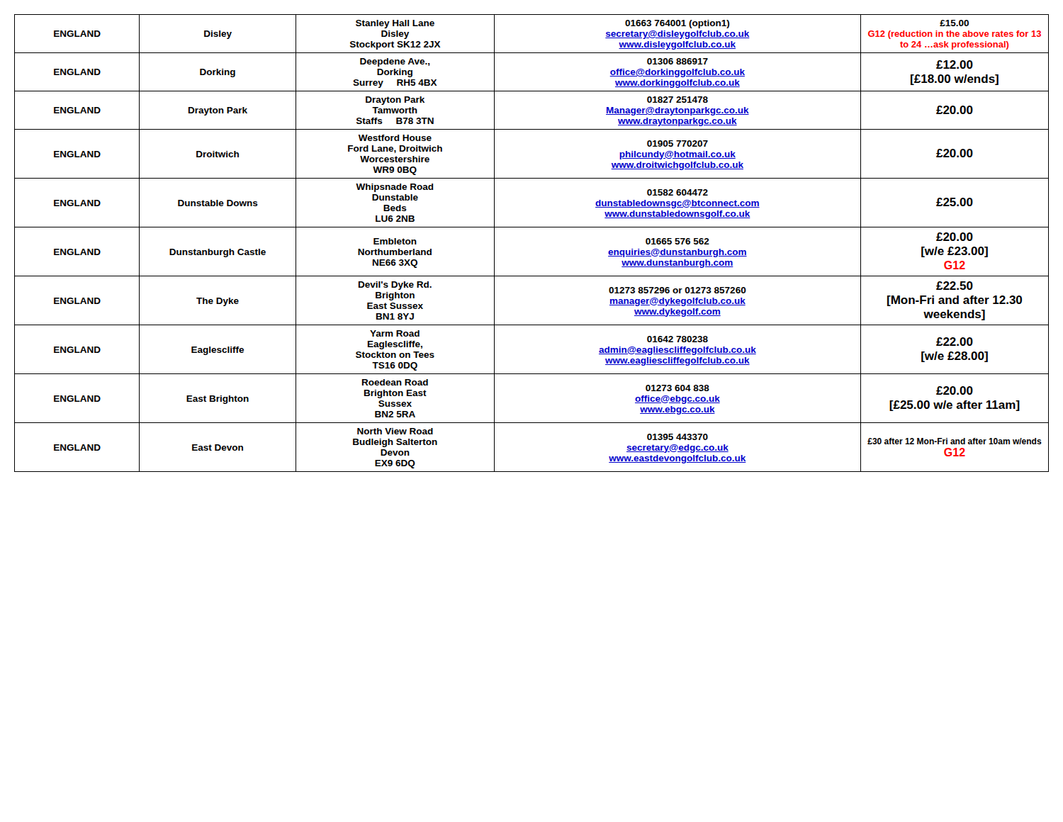| ENGLAND | Disley | Stanley Hall Lane Disley Stockport SK12 2JX | 01663 764001 (option1) secretary@disleygolfclub.co.uk www.disleygolfclub.co.uk | £15.00 G12 (reduction in the above rates for 13 to 24 …ask professional) |
| ENGLAND | Dorking | Deepdene Ave., Dorking Surrey RH5 4BX | 01306 886917 office@dorkinggolfclub.co.uk www.dorkinggolfclub.co.uk | £12.00 [£18.00 w/ends] |
| ENGLAND | Drayton Park | Drayton Park Tamworth Staffs B78 3TN | 01827 251478 Manager@draytonparkgc.co.uk www.draytonparkgc.co.uk | £20.00 |
| ENGLAND | Droitwich | Westford House Ford Lane, Droitwich Worcestershire WR9 0BQ | 01905 770207 philcundy@hotmail.co.uk www.droitwichgolfclub.co.uk | £20.00 |
| ENGLAND | Dunstable Downs | Whipsnade Road Dunstable Beds LU6 2NB | 01582 604472 dunstabledownsgc@btconnect.com www.dunstabledownsgolf.co.uk | £25.00 |
| ENGLAND | Dunstanburgh Castle | Embleton Northumberland NE66 3XQ | 01665 576 562 enquiries@dunstanburgh.com www.dunstanburgh.com | £20.00 [w/e £23.00] G12 |
| ENGLAND | The Dyke | Devil's Dyke Rd. Brighton East Sussex BN1 8YJ | 01273 857296 or 01273 857260 manager@dykegolfclub.co.uk www.dykegolf.com | £22.50 [Mon-Fri and after 12.30 weekends] |
| ENGLAND | Eaglescliffe | Yarm Road Eaglescliffe, Stockton on Tees TS16 0DQ | 01642 780238 admin@eagliescliffegolfclub.co.uk www.eagliescliffegolfclub.co.uk | £22.00 [w/e £28.00] |
| ENGLAND | East Brighton | Roedean Road Brighton East Sussex BN2 5RA | 01273 604 838 office@ebgc.co.uk www.ebgc.co.uk | £20.00 [£25.00 w/e after 11am] |
| ENGLAND | East Devon | North View Road Budleigh Salterton Devon EX9 6DQ | 01395 443370 secretary@edgc.co.uk www.eastdevongolfclub.co.uk | £30 after 12 Mon-Fri and after 10am w/ends G12 |